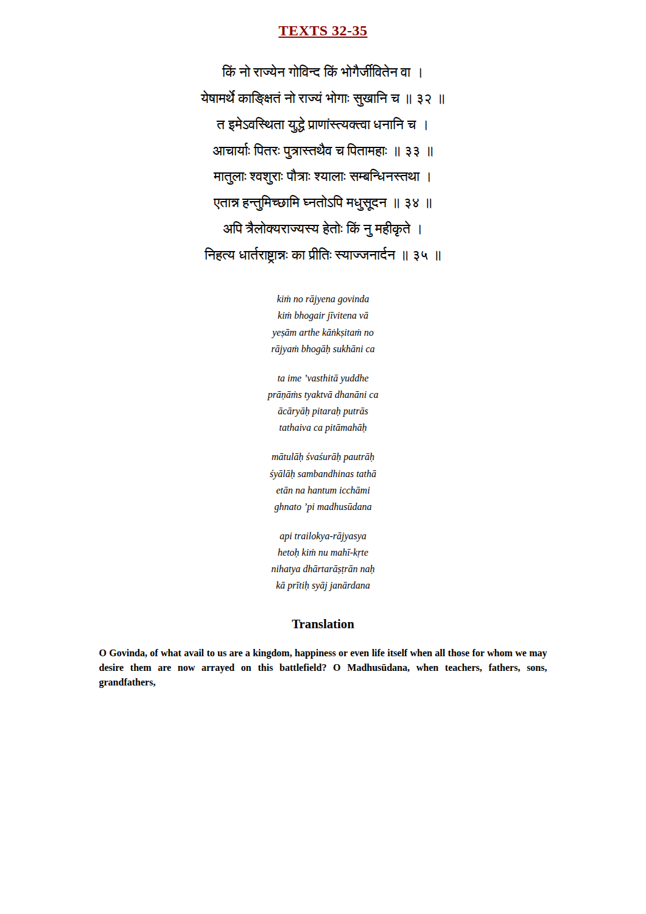TEXTS 32-35
किं नो राज्येन गोविन्द किं भोगैर्जीवितेन वा ।
येषामर्थे काङ्क्षितं नो राज्यं भोगाः सुखानि च ॥ ३२ ॥
त इमेऽवस्थिता युद्धे प्राणांस्त्यक्त्वा धनानि च ।
आचार्याः पितरः पुत्रास्तथैव च पितामहाः ॥ ३३ ॥
मातुलाः श्वशुराः पौत्राः श्यालाः सम्बन्धिनस्तथा ।
एतान्न हन्तुमिच्छामि घ्नतोऽपि मधुसूदन ॥ ३४ ॥
अपि त्रैलोक्यराज्यस्य हेतोः किं नु महीकृते ।
निहत्य धार्तराष्ट्रान्नः का प्रीतिः स्याज्जनार्दन ॥ ३५ ॥
kiṁ no rājyena govinda
kiṁ bhogair jīvitena vā
yeṣām arthe kāṅkṣitaṁ no
rājyaṁ bhogāḥ sukhāni ca
ta ime ’vasthitā yuddhe
prāṇāṁs tyaktvā dhanāni ca
ācāryāḥ pitaraḥ putrās
tathaiva ca pitāmahāḥ
mātulāḥ śvaśurāḥ pautrāḥ
śyālāḥ sambandhinas tathā
etān na hantum icchāmi
ghnato ’pi madhusūdana
api trailokya-rājyasya
hetoḥ kiṁ nu mahī-kṛte
nihatya dhārtarāṣṭrān naḥ
kā prītiḥ syāj janārdana
Translation
O Govinda, of what avail to us are a kingdom, happiness or even life itself when all those for whom we may desire them are now arrayed on this battlefield? O Madhusūdana, when teachers, fathers, sons, grandfathers,